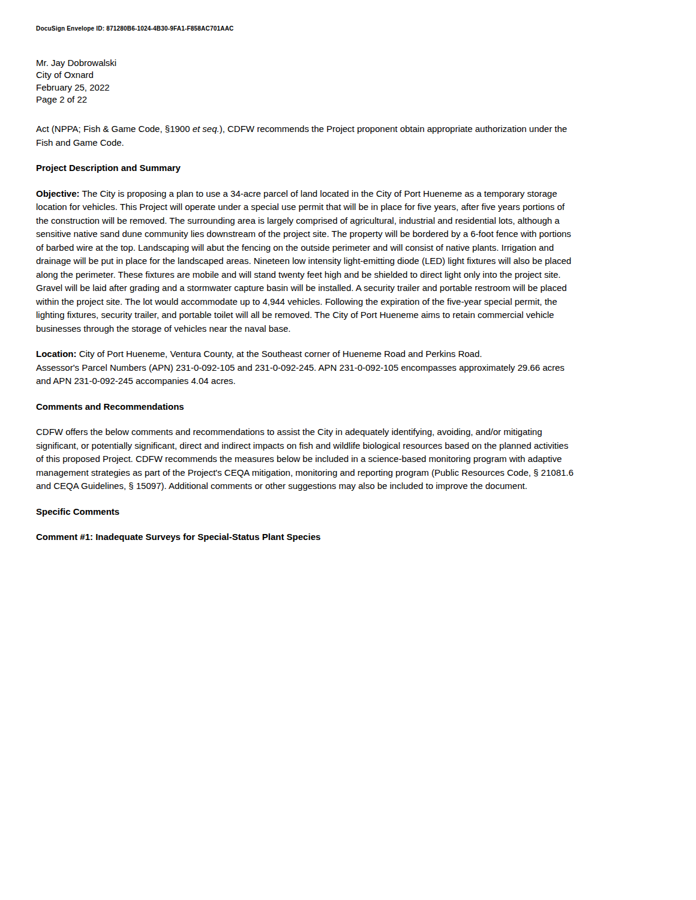DocuSign Envelope ID: 871280B6-1024-4B30-9FA1-F858AC701AAC
Mr. Jay Dobrowalski
City of Oxnard
February 25, 2022
Page 2 of 22
Act (NPPA; Fish & Game Code, §1900 et seq.), CDFW recommends the Project proponent obtain appropriate authorization under the Fish and Game Code.
Project Description and Summary
Objective: The City is proposing a plan to use a 34-acre parcel of land located in the City of Port Hueneme as a temporary storage location for vehicles. This Project will operate under a special use permit that will be in place for five years, after five years portions of the construction will be removed. The surrounding area is largely comprised of agricultural, industrial and residential lots, although a sensitive native sand dune community lies downstream of the project site. The property will be bordered by a 6-foot fence with portions of barbed wire at the top. Landscaping will abut the fencing on the outside perimeter and will consist of native plants. Irrigation and drainage will be put in place for the landscaped areas. Nineteen low intensity light-emitting diode (LED) light fixtures will also be placed along the perimeter. These fixtures are mobile and will stand twenty feet high and be shielded to direct light only into the project site. Gravel will be laid after grading and a stormwater capture basin will be installed. A security trailer and portable restroom will be placed within the project site. The lot would accommodate up to 4,944 vehicles. Following the expiration of the five-year special permit, the lighting fixtures, security trailer, and portable toilet will all be removed. The City of Port Hueneme aims to retain commercial vehicle businesses through the storage of vehicles near the naval base.
Location: City of Port Hueneme, Ventura County, at the Southeast corner of Hueneme Road and Perkins Road.
Assessor's Parcel Numbers (APN) 231-0-092-105 and 231-0-092-245. APN 231-0-092-105 encompasses approximately 29.66 acres and APN 231-0-092-245 accompanies 4.04 acres.
Comments and Recommendations
CDFW offers the below comments and recommendations to assist the City in adequately identifying, avoiding, and/or mitigating significant, or potentially significant, direct and indirect impacts on fish and wildlife biological resources based on the planned activities of this proposed Project. CDFW recommends the measures below be included in a science-based monitoring program with adaptive management strategies as part of the Project's CEQA mitigation, monitoring and reporting program (Public Resources Code, § 21081.6 and CEQA Guidelines, § 15097). Additional comments or other suggestions may also be included to improve the document.
Specific Comments
Comment #1: Inadequate Surveys for Special-Status Plant Species